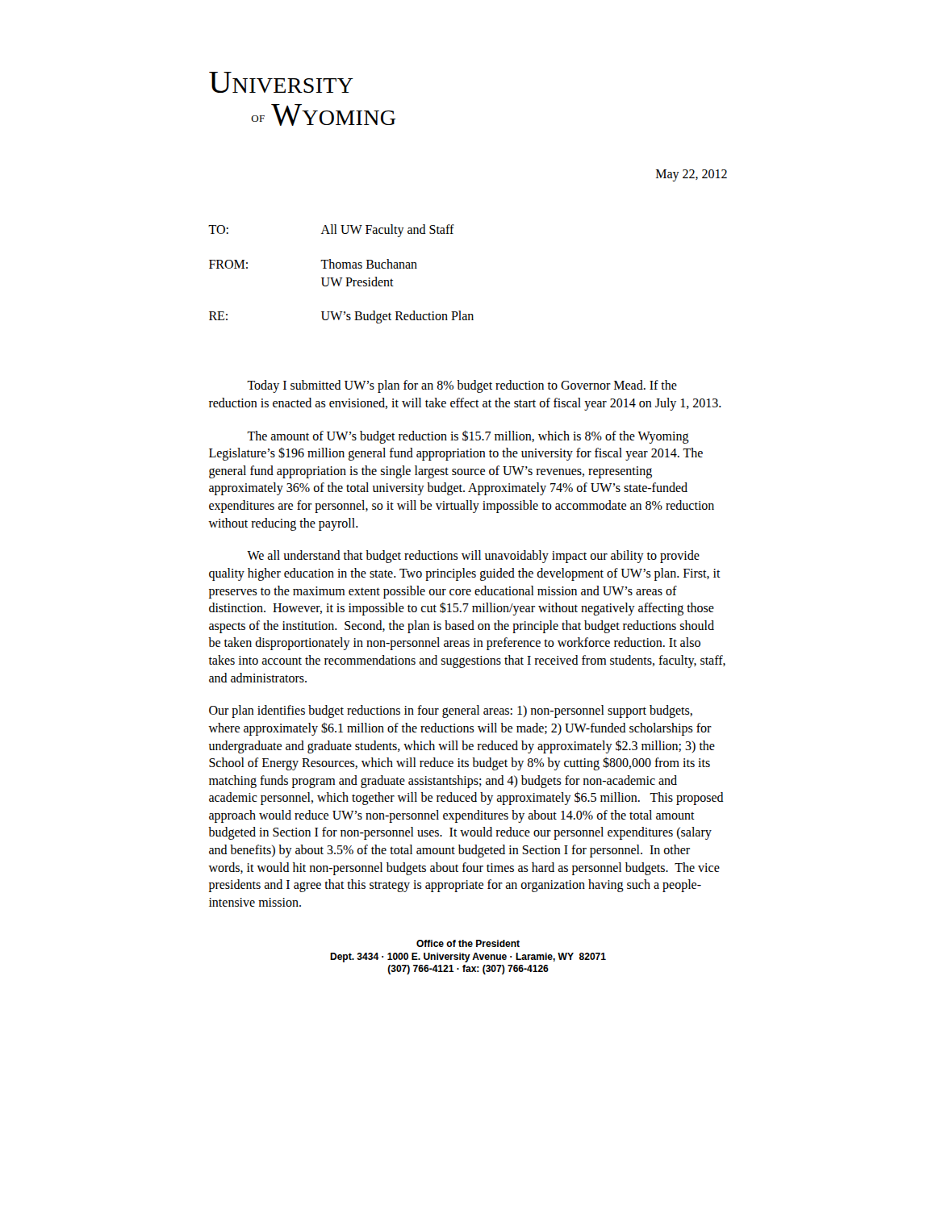University
of Wyoming
May 22, 2012
| TO: | All UW Faculty and Staff |
| FROM: | Thomas Buchanan UW President |
| RE: | UW’s Budget Reduction Plan |
Today I submitted UW’s plan for an 8% budget reduction to Governor Mead. If the reduction is enacted as envisioned, it will take effect at the start of fiscal year 2014 on July 1, 2013.
The amount of UW’s budget reduction is $15.7 million, which is 8% of the Wyoming Legislature’s $196 million general fund appropriation to the university for fiscal year 2014. The general fund appropriation is the single largest source of UW’s revenues, representing approximately 36% of the total university budget. Approximately 74% of UW’s state-funded expenditures are for personnel, so it will be virtually impossible to accommodate an 8% reduction without reducing the payroll.
We all understand that budget reductions will unavoidably impact our ability to provide quality higher education in the state. Two principles guided the development of UW’s plan. First, it preserves to the maximum extent possible our core educational mission and UW’s areas of distinction. However, it is impossible to cut $15.7 million/year without negatively affecting those aspects of the institution. Second, the plan is based on the principle that budget reductions should be taken disproportionately in non-personnel areas in preference to workforce reduction. It also takes into account the recommendations and suggestions that I received from students, faculty, staff, and administrators.
Our plan identifies budget reductions in four general areas: 1) non-personnel support budgets, where approximately $6.1 million of the reductions will be made; 2) UW-funded scholarships for undergraduate and graduate students, which will be reduced by approximately $2.3 million; 3) the School of Energy Resources, which will reduce its budget by 8% by cutting $800,000 from its its matching funds program and graduate assistantships; and 4) budgets for non-academic and academic personnel, which together will be reduced by approximately $6.5 million. This proposed approach would reduce UW’s non-personnel expenditures by about 14.0% of the total amount budgeted in Section I for non-personnel uses. It would reduce our personnel expenditures (salary and benefits) by about 3.5% of the total amount budgeted in Section I for personnel. In other words, it would hit non-personnel budgets about four times as hard as personnel budgets. The vice presidents and I agree that this strategy is appropriate for an organization having such a people-intensive mission.
Office of the President
Dept. 3434 · 1000 E. University Avenue · Laramie, WY 82071
(307) 766-4121 · fax: (307) 766-4126